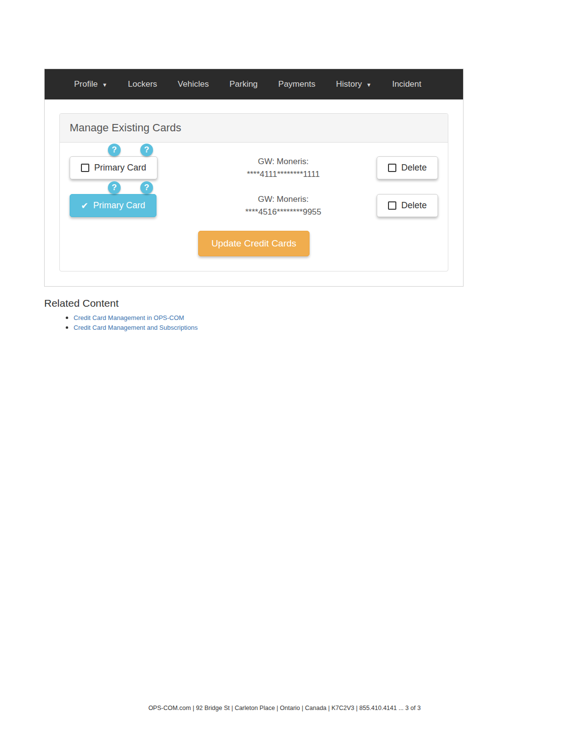Profile ▼ Lockers Vehicles Parking Payments History ▼ Incident
Manage Existing Cards
?
?
Primary Card
GW: Moneris:
****4111********1111
Delete
?
?
✔ Primary Card
GW: Moneris:
****4516********9955
Delete
Update Credit Cards
Related Content
Credit Card Management in OPS-COM
Credit Card Management and Subscriptions
OPS-COM.com | 92 Bridge St | Carleton Place | Ontario | Canada | K7C2V3 | 855.410.4141 ... 3 of 3